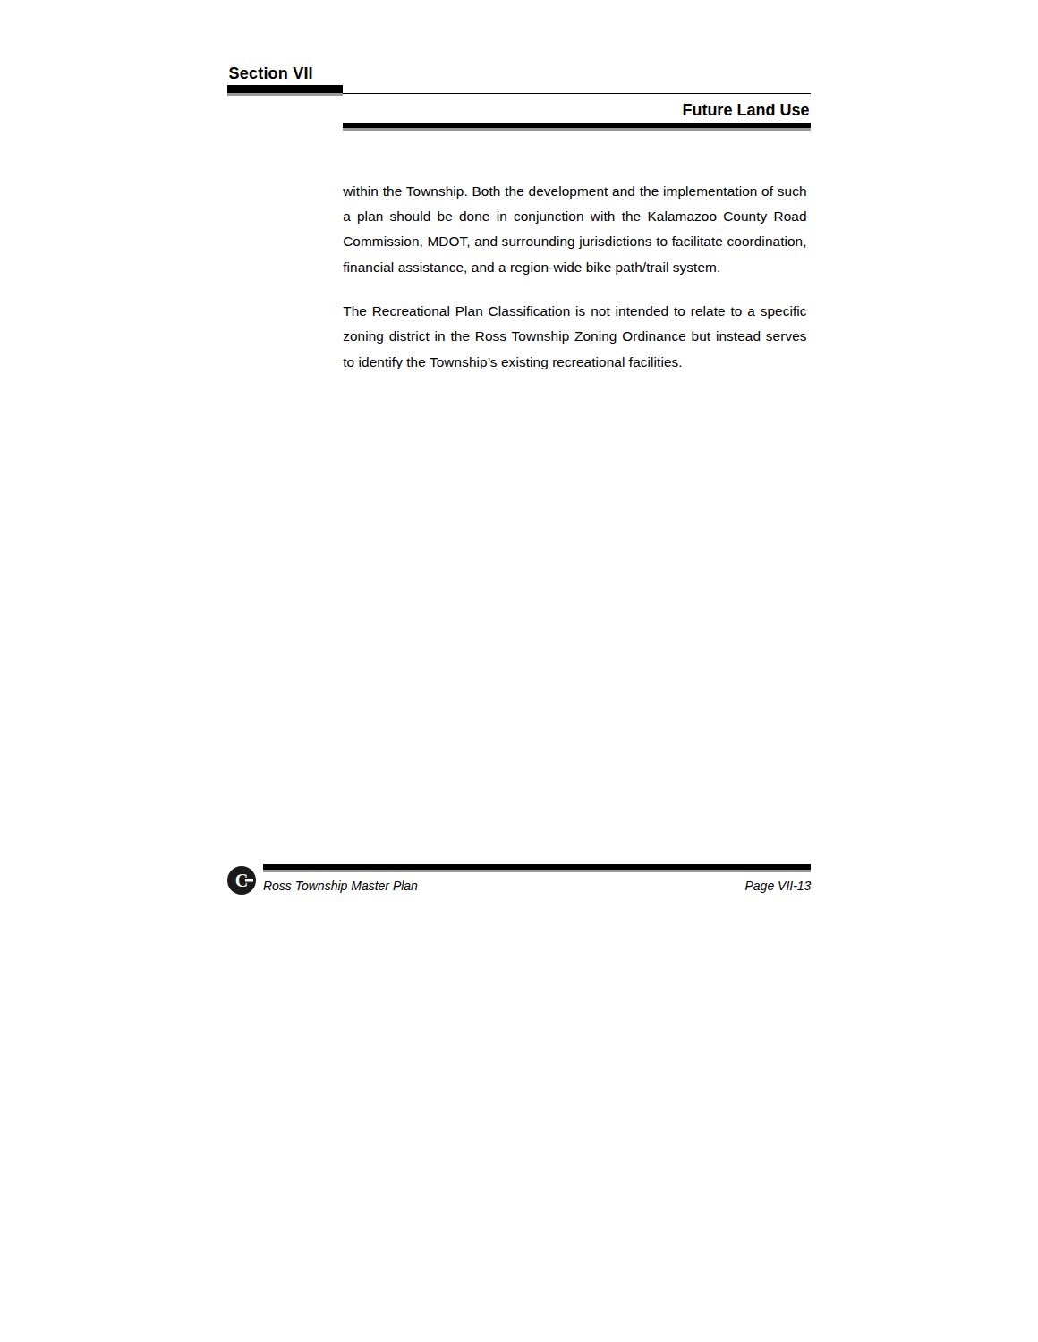Section VII
Future Land Use
within the Township. Both the development and the implementation of such a plan should be done in conjunction with the Kalamazoo County Road Commission, MDOT, and surrounding jurisdictions to facilitate coordination, financial assistance, and a region-wide bike path/trail system.
The Recreational Plan Classification is not intended to relate to a specific zoning district in the Ross Township Zoning Ordinance but instead serves to identify the Township’s existing recreational facilities.
C
Ross Township Master Plan
Page VII-13